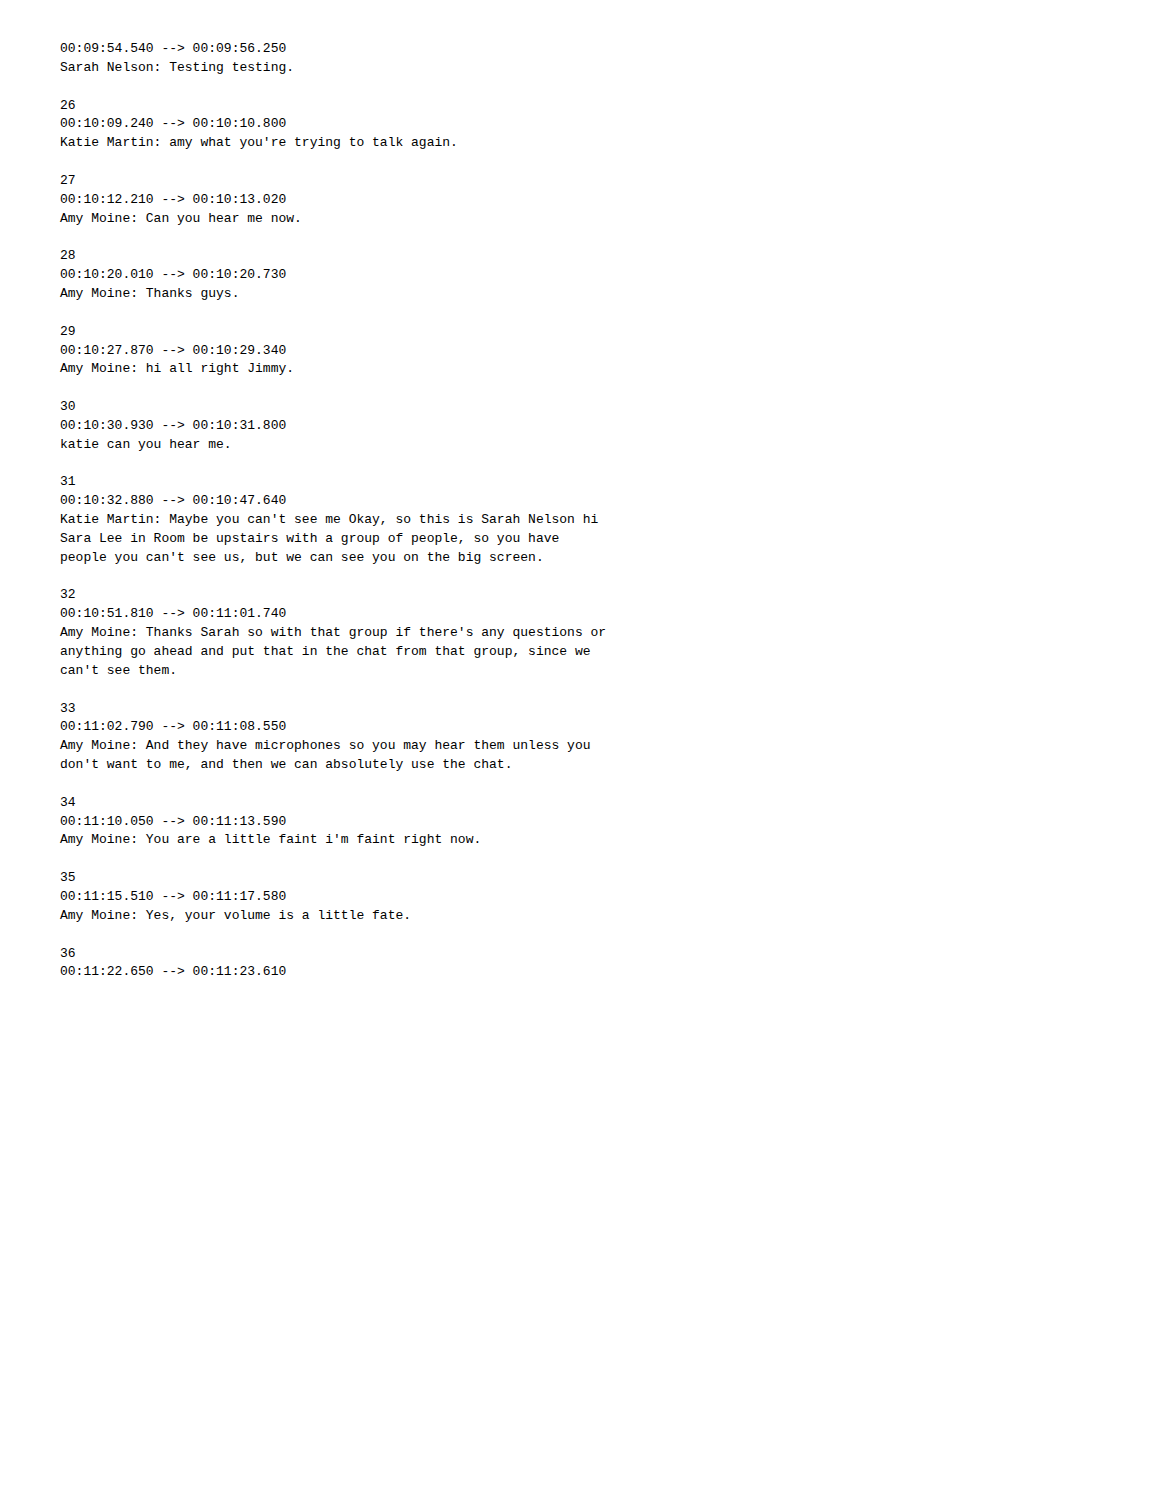00:09:54.540 --> 00:09:56.250
Sarah Nelson: Testing testing.

26
00:10:09.240 --> 00:10:10.800
Katie Martin: amy what you're trying to talk again.

27
00:10:12.210 --> 00:10:13.020
Amy Moine: Can you hear me now.

28
00:10:20.010 --> 00:10:20.730
Amy Moine: Thanks guys.

29
00:10:27.870 --> 00:10:29.340
Amy Moine: hi all right Jimmy.

30
00:10:30.930 --> 00:10:31.800
katie can you hear me.

31
00:10:32.880 --> 00:10:47.640
Katie Martin: Maybe you can't see me Okay, so this is Sarah Nelson hi
Sara Lee in Room be upstairs with a group of people, so you have
people you can't see us, but we can see you on the big screen.

32
00:10:51.810 --> 00:11:01.740
Amy Moine: Thanks Sarah so with that group if there's any questions or
anything go ahead and put that in the chat from that group, since we
can't see them.

33
00:11:02.790 --> 00:11:08.550
Amy Moine: And they have microphones so you may hear them unless you
don't want to me, and then we can absolutely use the chat.

34
00:11:10.050 --> 00:11:13.590
Amy Moine: You are a little faint i'm faint right now.

35
00:11:15.510 --> 00:11:17.580
Amy Moine: Yes, your volume is a little fate.

36
00:11:22.650 --> 00:11:23.610